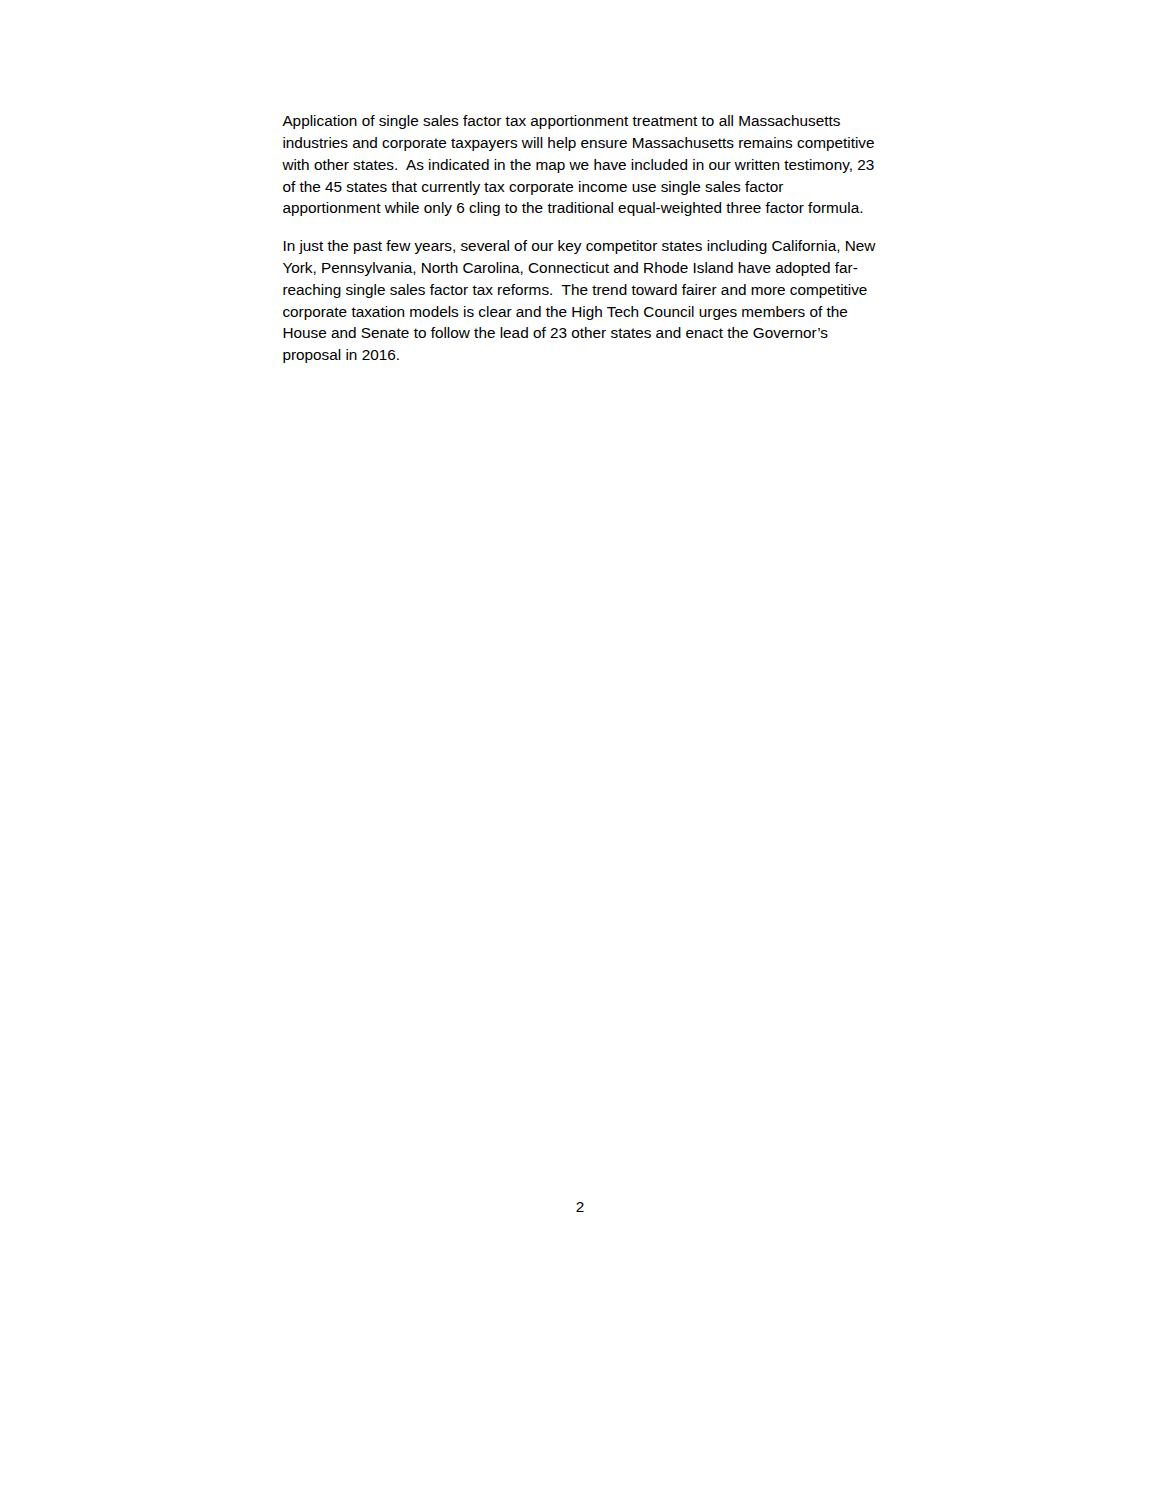Application of single sales factor tax apportionment treatment to all Massachusetts industries and corporate taxpayers will help ensure Massachusetts remains competitive with other states. As indicated in the map we have included in our written testimony, 23 of the 45 states that currently tax corporate income use single sales factor apportionment while only 6 cling to the traditional equal-weighted three factor formula.
In just the past few years, several of our key competitor states including California, New York, Pennsylvania, North Carolina, Connecticut and Rhode Island have adopted far-reaching single sales factor tax reforms. The trend toward fairer and more competitive corporate taxation models is clear and the High Tech Council urges members of the House and Senate to follow the lead of 23 other states and enact the Governor’s proposal in 2016.
2